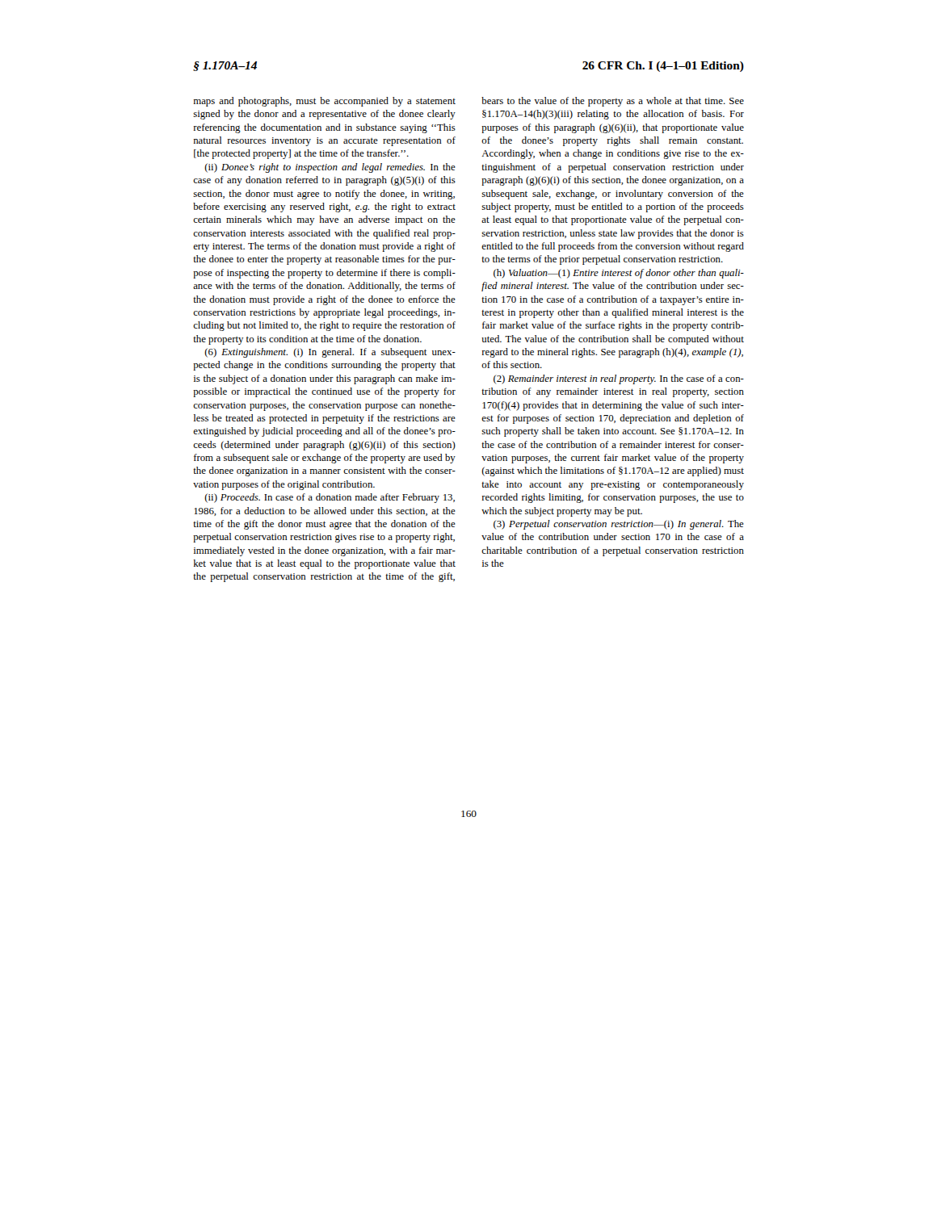§ 1.170A–14 26 CFR Ch. I (4–1–01 Edition)
maps and photographs, must be accompanied by a statement signed by the donor and a representative of the donee clearly referencing the documentation and in substance saying ‘‘This natural resources inventory is an accurate representation of [the protected property] at the time of the transfer.’’.
(ii) Donee’s right to inspection and legal remedies. In the case of any donation referred to in paragraph (g)(5)(i) of this section, the donor must agree to notify the donee, in writing, before exercising any reserved right, e.g. the right to extract certain minerals which may have an adverse impact on the conservation interests associated with the qualified real property interest. The terms of the donation must provide a right of the donee to enter the property at reasonable times for the purpose of inspecting the property to determine if there is compliance with the terms of the donation. Additionally, the terms of the donation must provide a right of the donee to enforce the conservation restrictions by appropriate legal proceedings, including but not limited to, the right to require the restoration of the property to its condition at the time of the donation.
(6) Extinguishment. (i) In general. If a subsequent unexpected change in the conditions surrounding the property that is the subject of a donation under this paragraph can make impossible or impractical the continued use of the property for conservation purposes, the conservation purpose can nonetheless be treated as protected in perpetuity if the restrictions are extinguished by judicial proceeding and all of the donee’s proceeds (determined under paragraph (g)(6)(ii) of this section) from a subsequent sale or exchange of the property are used by the donee organization in a manner consistent with the conservation purposes of the original contribution.
(ii) Proceeds. In case of a donation made after February 13, 1986, for a deduction to be allowed under this section, at the time of the gift the donor must agree that the donation of the perpetual conservation restriction gives rise to a property right, immediately vested in the donee organization, with a fair market value that is at least equal to the proportionate value that the perpetual conservation restriction at the time of the gift, bears to the value of the property as a whole at that time. See §1.170A–14(h)(3)(iii) relating to the allocation of basis. For purposes of this paragraph (g)(6)(ii), that proportionate value of the donee’s property rights shall remain constant. Accordingly, when a change in conditions give rise to the extinguishment of a perpetual conservation restriction under paragraph (g)(6)(i) of this section, the donee organization, on a subsequent sale, exchange, or involuntary conversion of the subject property, must be entitled to a portion of the proceeds at least equal to that proportionate value of the perpetual conservation restriction, unless state law provides that the donor is entitled to the full proceeds from the conversion without regard to the terms of the prior perpetual conservation restriction.
(h) Valuation—(1) Entire interest of donor other than qualified mineral interest. The value of the contribution under section 170 in the case of a contribution of a taxpayer’s entire interest in property other than a qualified mineral interest is the fair market value of the surface rights in the property contributed. The value of the contribution shall be computed without regard to the mineral rights. See paragraph (h)(4), example (1), of this section.
(2) Remainder interest in real property. In the case of a contribution of any remainder interest in real property, section 170(f)(4) provides that in determining the value of such interest for purposes of section 170, depreciation and depletion of such property shall be taken into account. See §1.170A–12. In the case of the contribution of a remainder interest for conservation purposes, the current fair market value of the property (against which the limitations of §1.170A–12 are applied) must take into account any pre-existing or contemporaneously recorded rights limiting, for conservation purposes, the use to which the subject property may be put.
(3) Perpetual conservation restriction—(i) In general. The value of the contribution under section 170 in the case of a charitable contribution of a perpetual conservation restriction is the
160